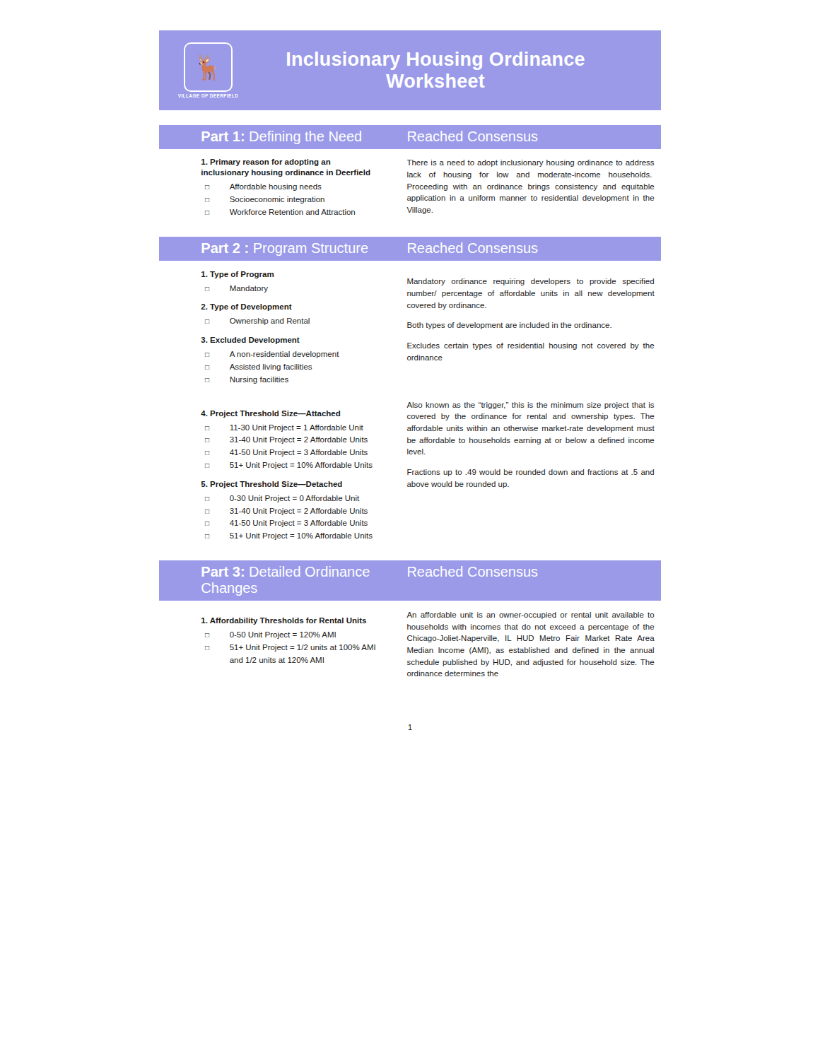🦌
VILLAGE OF DEERFIELD
Inclusionary Housing Ordinance Worksheet
Part 1: Defining the Need
Reached Consensus
1. Primary reason for adopting an
inclusionary housing ordinance in Deerfield
Affordable housing needs
Socioeconomic integration
Workforce Retention and Attraction
There is a need to adopt inclusionary housing ordinance to address lack of housing for low and moderate-income households. Proceeding with an ordinance brings consistency and equitable application in a uniform manner to residential development in the Village.
Part 2 : Program Structure
Reached Consensus
1. Type of Program
Mandatory
2. Type of Development
Ownership and Rental
3. Excluded Development
A non-residential development
Assisted living facilities
Nursing facilities
4. Project Threshold Size—Attached
11-30 Unit Project = 1 Affordable Unit
31-40 Unit Project = 2 Affordable Units
41-50 Unit Project = 3 Affordable Units
51+ Unit Project = 10% Affordable Units
5. Project Threshold Size—Detached
0-30 Unit Project = 0 Affordable Unit
31-40 Unit Project = 2 Affordable Units
41-50 Unit Project = 3 Affordable Units
51+ Unit Project = 10% Affordable Units
Mandatory ordinance requiring developers to provide specified number/ percentage of affordable units in all new development covered by ordinance.
Both types of development are included in the ordinance.
Excludes certain types of residential housing not covered by the ordinance
Also known as the “trigger,” this is the minimum size project that is covered by the ordinance for rental and ownership types. The affordable units within an otherwise market-rate development must be affordable to households earning at or below a defined income level.
Fractions up to .49 would be rounded down and fractions at .5 and above would be rounded up.
Part 3: Detailed Ordinance Changes
Reached Consensus
1. Affordability Thresholds for Rental Units
0-50 Unit Project = 120% AMI
51+ Unit Project = 1/2 units at 100% AMI and 1/2 units at 120% AMI
An affordable unit is an owner-occupied or rental unit available to households with incomes that do not exceed a percentage of the Chicago-Joliet-Naperville, IL HUD Metro Fair Market Rate Area Median Income (AMI), as established and defined in the annual schedule published by HUD, and adjusted for household size. The ordinance determines the
1